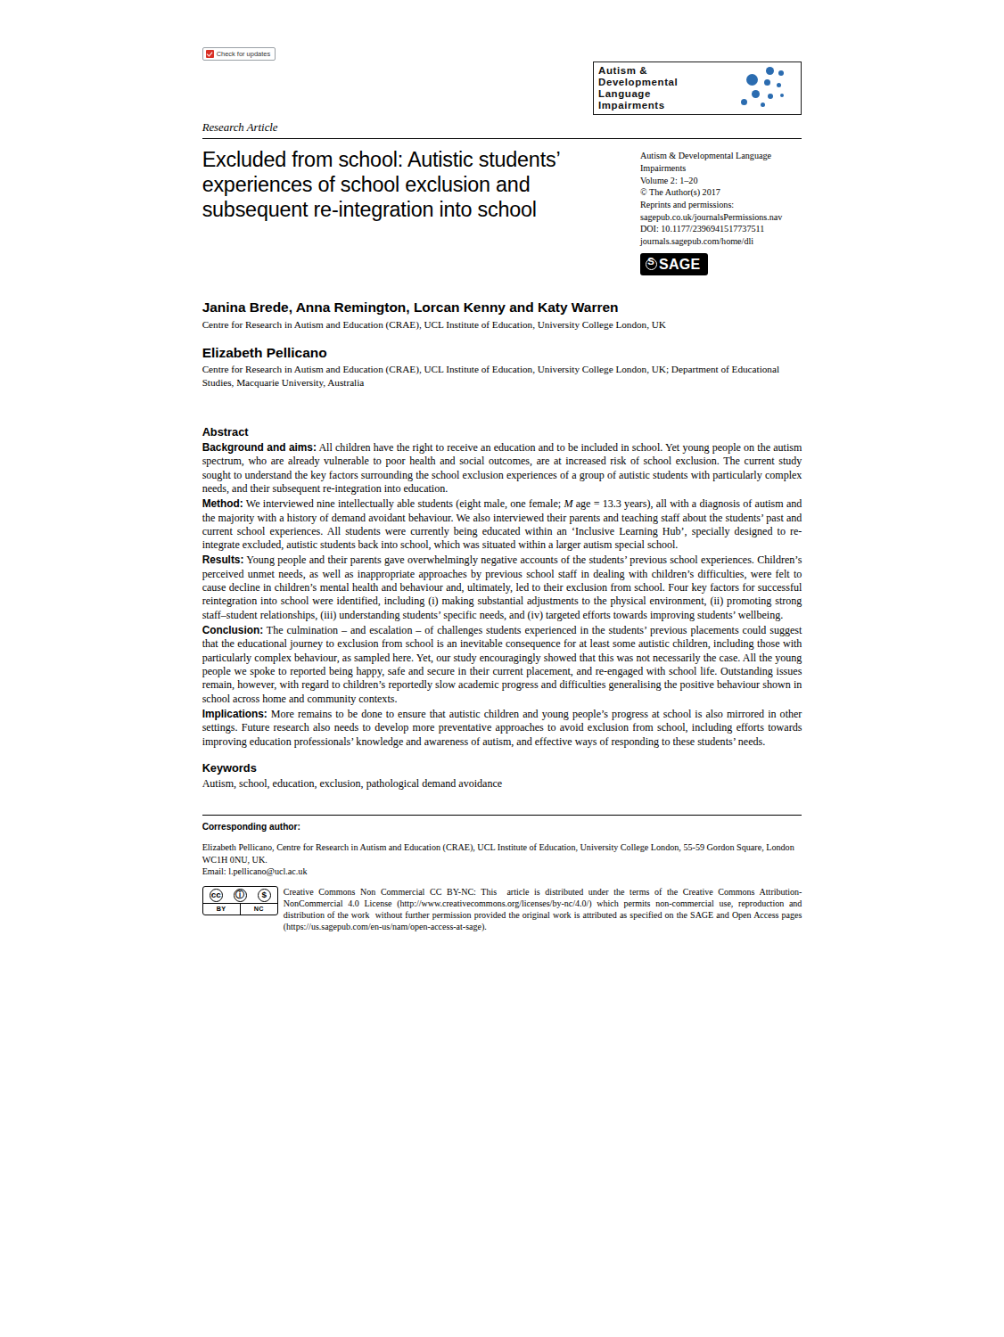Check for updates
Autism & Developmental Language Impairments
Research Article
Excluded from school: Autistic students’ experiences of school exclusion and subsequent re-integration into school
Autism & Developmental Language
Impairments
Volume 2: 1–20
© The Author(s) 2017
Reprints and permissions:
sagepub.co.uk/journalsPermissions.nav
DOI: 10.1177/2396941517737511
journals.sagepub.com/home/dli
SAGE
Janina Brede, Anna Remington, Lorcan Kenny and Katy Warren
Centre for Research in Autism and Education (CRAE), UCL Institute of Education, University College London, UK
Elizabeth Pellicano
Centre for Research in Autism and Education (CRAE), UCL Institute of Education, University College London, UK; Department of Educational Studies, Macquarie University, Australia
Abstract
Background and aims: All children have the right to receive an education and to be included in school. Yet young people on the autism spectrum, who are already vulnerable to poor health and social outcomes, are at increased risk of school exclusion. The current study sought to understand the key factors surrounding the school exclusion experiences of a group of autistic students with particularly complex needs, and their subsequent re-integration into education.
Method: We interviewed nine intellectually able students (eight male, one female; M age = 13.3 years), all with a diagnosis of autism and the majority with a history of demand avoidant behaviour. We also interviewed their parents and teaching staff about the students’ past and current school experiences. All students were currently being educated within an ‘Inclusive Learning Hub’, specially designed to re-integrate excluded, autistic students back into school, which was situated within a larger autism special school.
Results: Young people and their parents gave overwhelmingly negative accounts of the students’ previous school experiences. Children’s perceived unmet needs, as well as inappropriate approaches by previous school staff in dealing with children’s difficulties, were felt to cause decline in children’s mental health and behaviour and, ultimately, led to their exclusion from school. Four key factors for successful reintegration into school were identified, including (i) making substantial adjustments to the physical environment, (ii) promoting strong staff–student relationships, (iii) understanding students’ specific needs, and (iv) targeted efforts towards improving students’ wellbeing.
Conclusion: The culmination – and escalation – of challenges students experienced in the students’ previous placements could suggest that the educational journey to exclusion from school is an inevitable consequence for at least some autistic children, including those with particularly complex behaviour, as sampled here. Yet, our study encouragingly showed that this was not necessarily the case. All the young people we spoke to reported being happy, safe and secure in their current placement, and re-engaged with school life. Outstanding issues remain, however, with regard to children’s reportedly slow academic progress and difficulties generalising the positive behaviour shown in school across home and community contexts.
Implications: More remains to be done to ensure that autistic children and young people’s progress at school is also mirrored in other settings. Future research also needs to develop more preventative approaches to avoid exclusion from school, including efforts towards improving education professionals’ knowledge and awareness of autism, and effective ways of responding to these students’ needs.
Keywords
Autism, school, education, exclusion, pathological demand avoidance
Corresponding author:
Elizabeth Pellicano, Centre for Research in Autism and Education (CRAE), UCL Institute of Education, University College London, 55-59 Gordon Square, London WC1H 0NU, UK.
Email: l.pellicano@ucl.ac.uk
ccⓘ$
BY
NC
Creative Commons Non Commercial CC BY-NC: This article is distributed under the terms of the Creative Commons Attribution-NonCommercial 4.0 License (http://www.creativecommons.org/licenses/by-nc/4.0/) which permits non-commercial use, reproduction and distribution of the work without further permission provided the original work is attributed as specified on the SAGE and Open Access pages (https://us.sagepub.com/en-us/nam/open-access-at-sage).